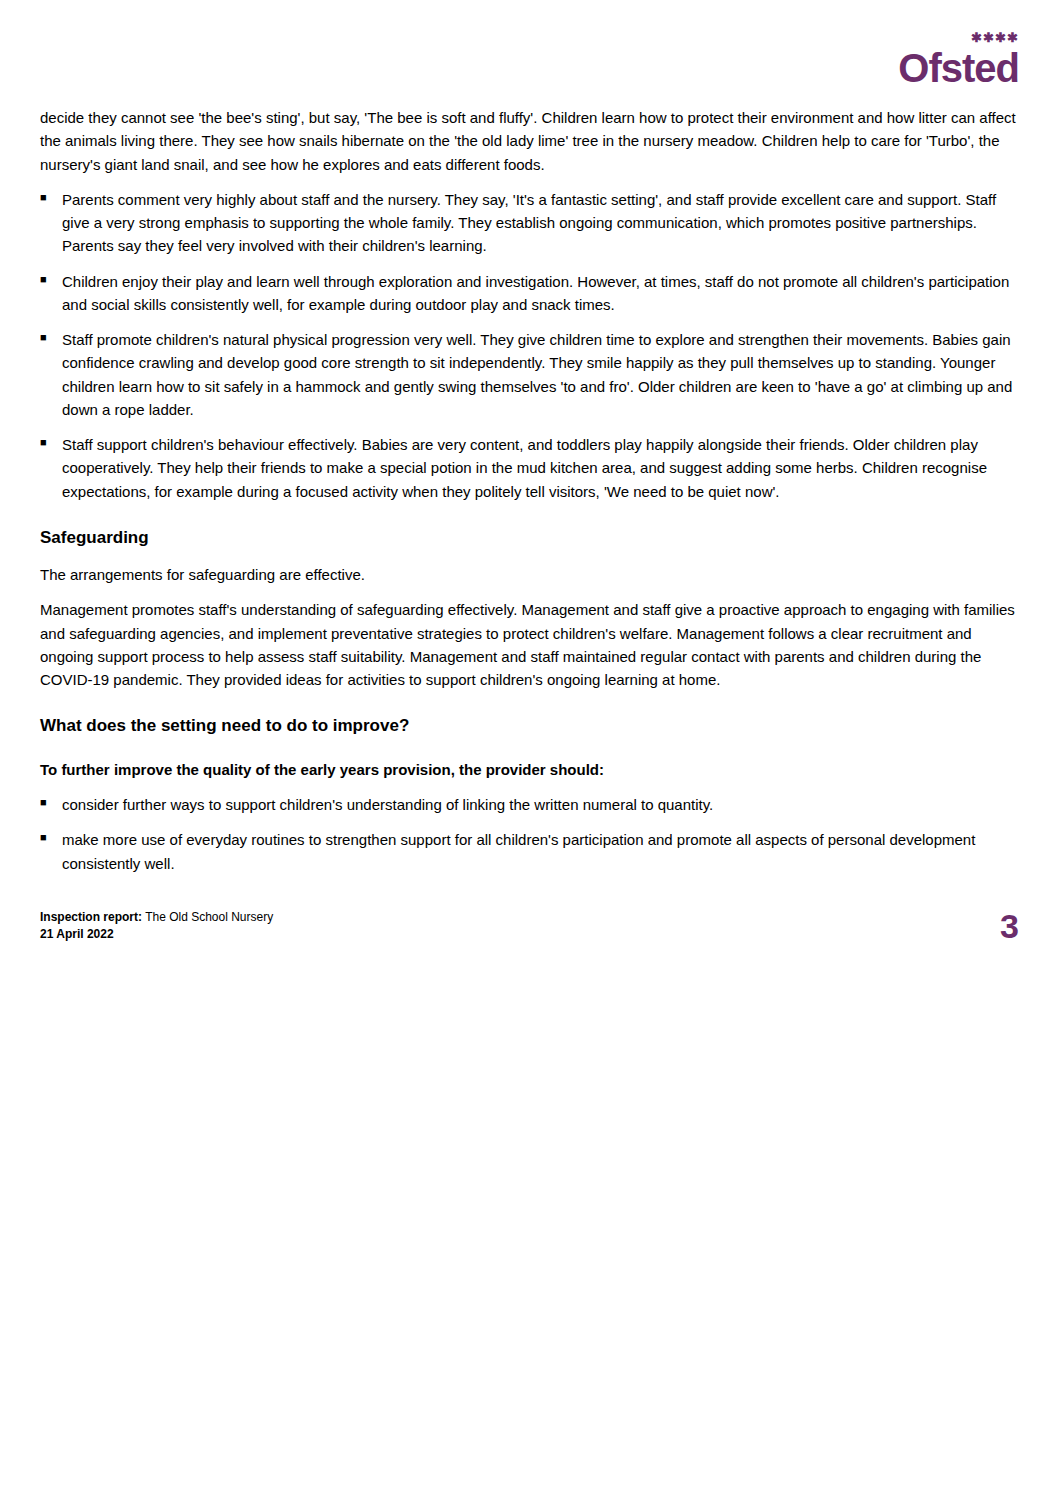✱✱✱✱
Ofsted
decide they cannot see 'the bee's sting', but say, 'The bee is soft and fluffy'. Children learn how to protect their environment and how litter can affect the animals living there. They see how snails hibernate on the 'the old lady lime' tree in the nursery meadow. Children help to care for 'Turbo', the nursery's giant land snail, and see how he explores and eats different foods.
Parents comment very highly about staff and the nursery. They say, 'It's a fantastic setting', and staff provide excellent care and support. Staff give a very strong emphasis to supporting the whole family. They establish ongoing communication, which promotes positive partnerships. Parents say they feel very involved with their children's learning.
Children enjoy their play and learn well through exploration and investigation. However, at times, staff do not promote all children's participation and social skills consistently well, for example during outdoor play and snack times.
Staff promote children's natural physical progression very well. They give children time to explore and strengthen their movements. Babies gain confidence crawling and develop good core strength to sit independently. They smile happily as they pull themselves up to standing. Younger children learn how to sit safely in a hammock and gently swing themselves 'to and fro'. Older children are keen to 'have a go' at climbing up and down a rope ladder.
Staff support children's behaviour effectively. Babies are very content, and toddlers play happily alongside their friends. Older children play cooperatively. They help their friends to make a special potion in the mud kitchen area, and suggest adding some herbs. Children recognise expectations, for example during a focused activity when they politely tell visitors, 'We need to be quiet now'.
Safeguarding
The arrangements for safeguarding are effective.
Management promotes staff's understanding of safeguarding effectively. Management and staff give a proactive approach to engaging with families and safeguarding agencies, and implement preventative strategies to protect children's welfare. Management follows a clear recruitment and ongoing support process to help assess staff suitability. Management and staff maintained regular contact with parents and children during the COVID-19 pandemic. They provided ideas for activities to support children's ongoing learning at home.
What does the setting need to do to improve?
To further improve the quality of the early years provision, the provider should:
consider further ways to support children's understanding of linking the written numeral to quantity.
make more use of everyday routines to strengthen support for all children's participation and promote all aspects of personal development consistently well.
Inspection report: The Old School Nursery
21 April 2022
3